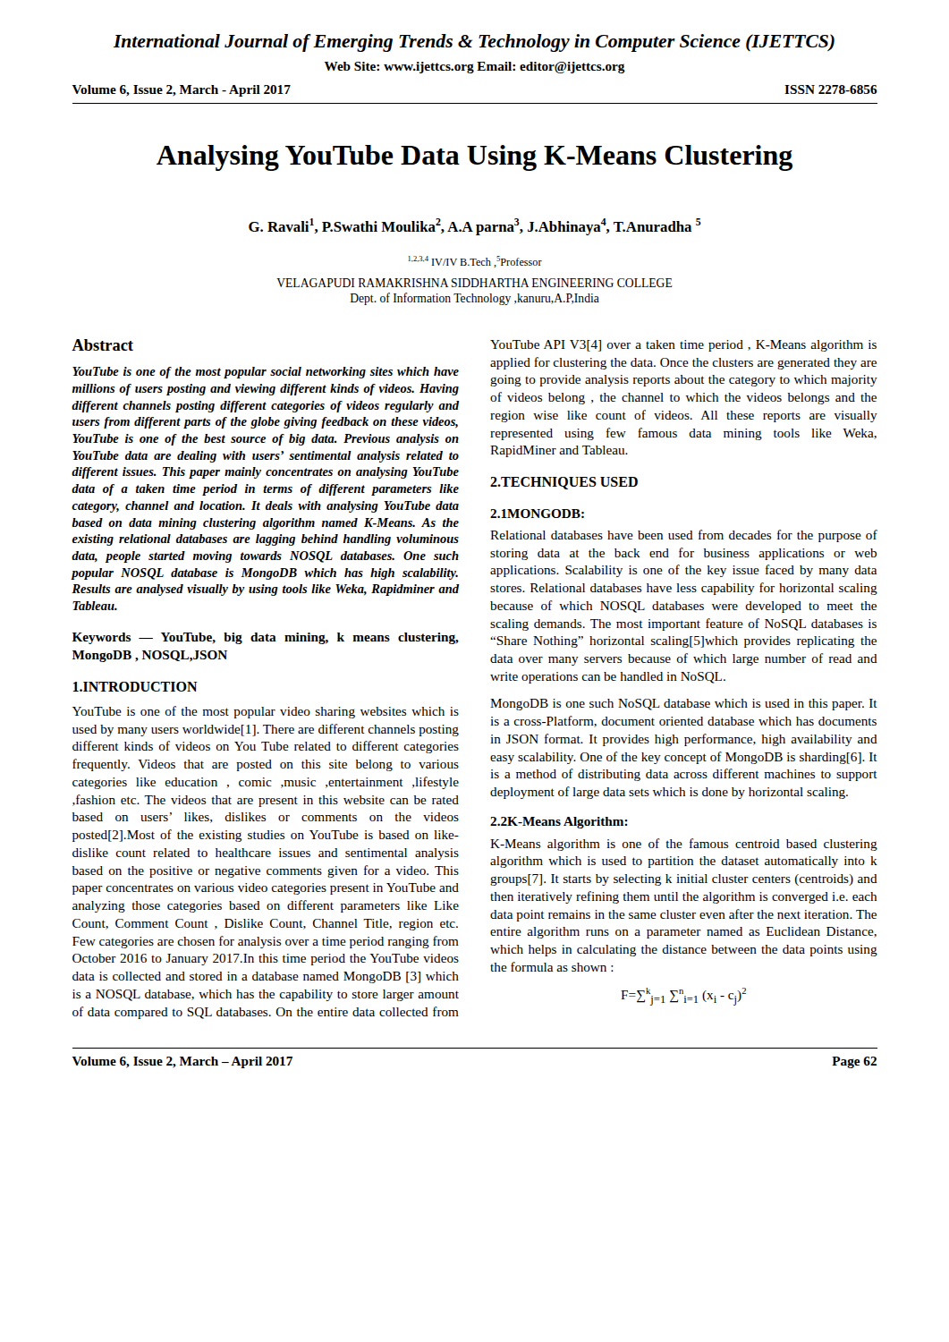International Journal of Emerging Trends & Technology in Computer Science (IJETTCS)
Web Site: www.ijettcs.org Email: editor@ijettcs.org
Volume 6, Issue 2, March - April 2017 ISSN 2278-6856
Analysing YouTube Data Using K-Means Clustering
G. Ravali1, P.Swathi Moulika2, A.A parna3, J.Abhinaya4, T.Anuradha 5
1,2,3,4 IV/IV B.Tech ,5Professor
VELAGAPUDI RAMAKRISHNA SIDDHARTHA ENGINEERING COLLEGE
Dept. of Information Technology ,kanuru,A.P,India
Abstract
YouTube is one of the most popular social networking sites which have millions of users posting and viewing different kinds of videos. Having different channels posting different categories of videos regularly and users from different parts of the globe giving feedback on these videos, YouTube is one of the best source of big data. Previous analysis on YouTube data are dealing with users’ sentimental analysis related to different issues. This paper mainly concentrates on analysing YouTube data of a taken time period in terms of different parameters like category, channel and location. It deals with analysing YouTube data based on data mining clustering algorithm named K-Means. As the existing relational databases are lagging behind handling voluminous data, people started moving towards NOSQL databases. One such popular NOSQL database is MongoDB which has high scalability. Results are analysed visually by using tools like Weka, Rapidminer and Tableau.
Keywords — YouTube, big data mining, k means clustering, MongoDB , NOSQL,JSON
1.INTRODUCTION
YouTube is one of the most popular video sharing websites which is used by many users worldwide[1]. There are different channels posting different kinds of videos on You Tube related to different categories frequently. Videos that are posted on this site belong to various categories like education , comic ,music ,entertainment ,lifestyle ,fashion etc. The videos that are present in this website can be rated based on users’ likes, dislikes or comments on the videos posted[2].Most of the existing studies on YouTube is based on like-dislike count related to healthcare issues and sentimental analysis based on the positive or negative comments given for a video. This paper concentrates on various video categories present in YouTube and analyzing those categories based on different parameters like Like Count, Comment Count , Dislike Count, Channel Title, region etc. Few categories are chosen for analysis over a time period ranging from October 2016 to January 2017.In this time period the YouTube videos data is collected and stored in a database named MongoDB [3] which is a NOSQL database, which has the capability to store larger amount of data compared to SQL databases. On the entire data collected from YouTube API V3[4] over a taken time period , K-Means algorithm is applied for clustering the data. Once the clusters are generated they are going to provide analysis reports about the category to which majority of videos belong , the channel to which the videos belongs and the region wise like count of videos. All these reports are visually represented using few famous data mining tools like Weka, RapidMiner and Tableau.
2.TECHNIQUES USED
2.1MONGODB:
Relational databases have been used from decades for the purpose of storing data at the back end for business applications or web applications. Scalability is one of the key issue faced by many data stores. Relational databases have less capability for horizontal scaling because of which NOSQL databases were developed to meet the scaling demands. The most important feature of NoSQL databases is “Share Nothing” horizontal scaling[5]which provides replicating the data over many servers because of which large number of read and write operations can be handled in NoSQL.
MongoDB is one such NoSQL database which is used in this paper. It is a cross-Platform, document oriented database which has documents in JSON format. It provides high performance, high availability and easy scalability. One of the key concept of MongoDB is sharding[6]. It is a method of distributing data across different machines to support deployment of large data sets which is done by horizontal scaling.
2.2K-Means Algorithm:
K-Means algorithm is one of the famous centroid based clustering algorithm which is used to partition the dataset automatically into k groups[7]. It starts by selecting k initial cluster centers (centroids) and then iteratively refining them until the algorithm is converged i.e. each data point remains in the same cluster even after the next iteration. The entire algorithm runs on a parameter named as Euclidean Distance, which helps in calculating the distance between the data points using the formula as shown :
F=∑kj=1 ∑ni=1 (xi - cj)2
Volume 6, Issue 2, March – April 2017 Page 62